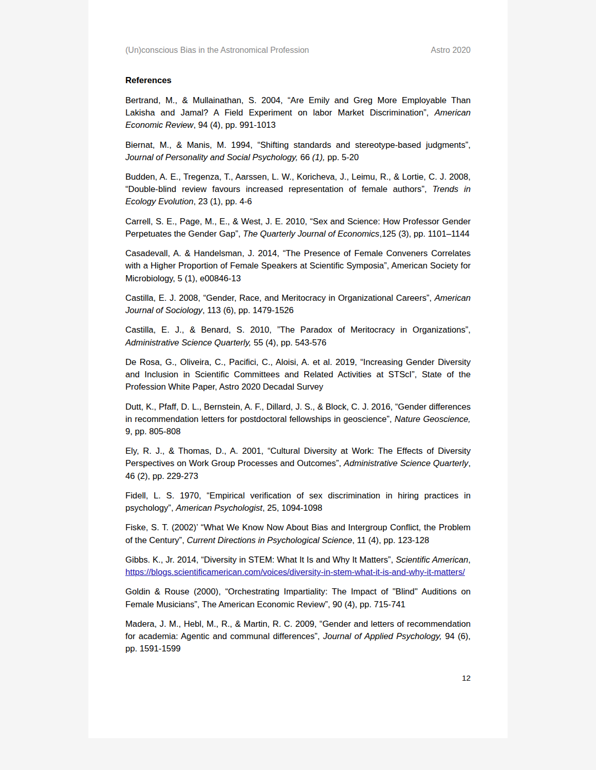(Un)conscious Bias in the Astronomical Profession Astro 2020
References
Bertrand, M., & Mullainathan, S. 2004, “Are Emily and Greg More Employable Than Lakisha and Jamal? A Field Experiment on labor Market Discrimination”, American Economic Review, 94 (4), pp. 991-1013
Biernat, M., & Manis, M. 1994, “Shifting standards and stereotype-based judgments”, Journal of Personality and Social Psychology, 66 (1), pp. 5-20
Budden, A. E., Tregenza, T., Aarssen, L. W., Koricheva, J., Leimu, R., & Lortie, C. J. 2008, “Double-blind review favours increased representation of female authors”, Trends in Ecology Evolution, 23 (1), pp. 4-6
Carrell, S. E., Page, M., E., & West, J. E. 2010, “Sex and Science: How Professor Gender Perpetuates the Gender Gap”, The Quarterly Journal of Economics,125 (3), pp. 1101–1144
Casadevall, A. & Handelsman, J. 2014, “The Presence of Female Conveners Correlates with a Higher Proportion of Female Speakers at Scientific Symposia”, American Society for Microbiology, 5 (1), e00846-13
Castilla, E. J. 2008, “Gender, Race, and Meritocracy in Organizational Careers”, American Journal of Sociology, 113 (6), pp. 1479-1526
Castilla, E. J., & Benard, S. 2010, ”The Paradox of Meritocracy in Organizations”, Administrative Science Quarterly, 55 (4), pp. 543-576
De Rosa, G., Oliveira, C., Pacifici, C., Aloisi, A. et al. 2019, “Increasing Gender Diversity and Inclusion in Scientific Committees and Related Activities at STScI”, State of the Profession White Paper, Astro 2020 Decadal Survey
Dutt, K., Pfaff, D. L., Bernstein, A. F., Dillard, J. S., & Block, C. J. 2016, “Gender differences in recommendation letters for postdoctoral fellowships in geoscience”, Nature Geoscience, 9, pp. 805-808
Ely, R. J., & Thomas, D., A. 2001, “Cultural Diversity at Work: The Effects of Diversity Perspectives on Work Group Processes and Outcomes”, Administrative Science Quarterly, 46 (2), pp. 229-273
Fidell, L. S. 1970, “Empirical verification of sex discrimination in hiring practices in psychology”, American Psychologist, 25, 1094-1098
Fiske, S. T. (2002)’ “What We Know Now About Bias and Intergroup Conflict, the Problem of the Century”, Current Directions in Psychological Science, 11 (4), pp. 123-128
Gibbs. K., Jr. 2014, “Diversity in STEM: What It Is and Why It Matters”, Scientific American, https://blogs.scientificamerican.com/voices/diversity-in-stem-what-it-is-and-why-it-matters/
Goldin & Rouse (2000), “Orchestrating Impartiality: The Impact of "Blind" Auditions on Female Musicians”, The American Economic Review”, 90 (4), pp. 715-741
Madera, J. M., Hebl, M., R., & Martin, R. C. 2009, “Gender and letters of recommendation for academia: Agentic and communal differences”, Journal of Applied Psychology, 94 (6), pp. 1591-1599
12